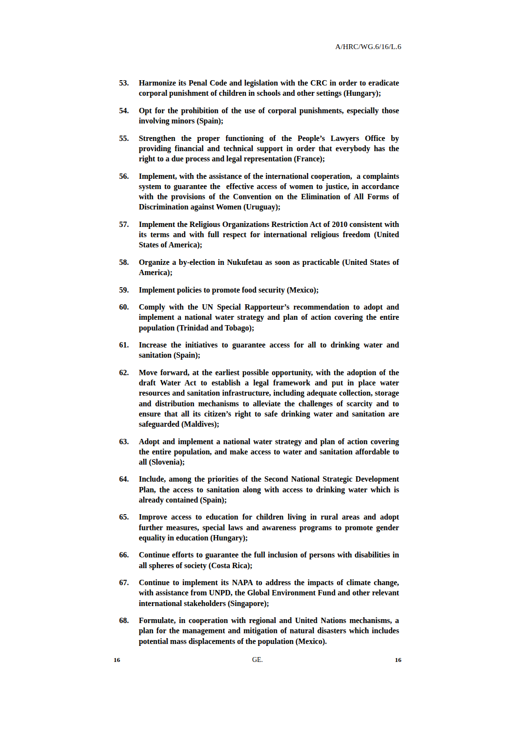A/HRC/WG.6/16/L.6
53. Harmonize its Penal Code and legislation with the CRC in order to eradicate corporal punishment of children in schools and other settings (Hungary);
54. Opt for the prohibition of the use of corporal punishments, especially those involving minors (Spain);
55. Strengthen the proper functioning of the People’s Lawyers Office by providing financial and technical support in order that everybody has the right to a due process and legal representation (France);
56. Implement, with the assistance of the international cooperation, a complaints system to guarantee the effective access of women to justice, in accordance with the provisions of the Convention on the Elimination of All Forms of Discrimination against Women (Uruguay);
57. Implement the Religious Organizations Restriction Act of 2010 consistent with its terms and with full respect for international religious freedom (United States of America);
58. Organize a by-election in Nukufetau as soon as practicable (United States of America);
59. Implement policies to promote food security (Mexico);
60. Comply with the UN Special Rapporteur’s recommendation to adopt and implement a national water strategy and plan of action covering the entire population (Trinidad and Tobago);
61. Increase the initiatives to guarantee access for all to drinking water and sanitation (Spain);
62. Move forward, at the earliest possible opportunity, with the adoption of the draft Water Act to establish a legal framework and put in place water resources and sanitation infrastructure, including adequate collection, storage and distribution mechanisms to alleviate the challenges of scarcity and to ensure that all its citizen’s right to safe drinking water and sanitation are safeguarded (Maldives);
63. Adopt and implement a national water strategy and plan of action covering the entire population, and make access to water and sanitation affordable to all (Slovenia);
64. Include, among the priorities of the Second National Strategic Development Plan, the access to sanitation along with access to drinking water which is already contained (Spain);
65. Improve access to education for children living in rural areas and adopt further measures, special laws and awareness programs to promote gender equality in education (Hungary);
66. Continue efforts to guarantee the full inclusion of persons with disabilities in all spheres of society (Costa Rica);
67. Continue to implement its NAPA to address the impacts of climate change, with assistance from UNPD, the Global Environment Fund and other relevant international stakeholders (Singapore);
68. Formulate, in cooperation with regional and United Nations mechanisms, a plan for the management and mitigation of natural disasters which includes potential mass displacements of the population (Mexico).
16 16
GE.